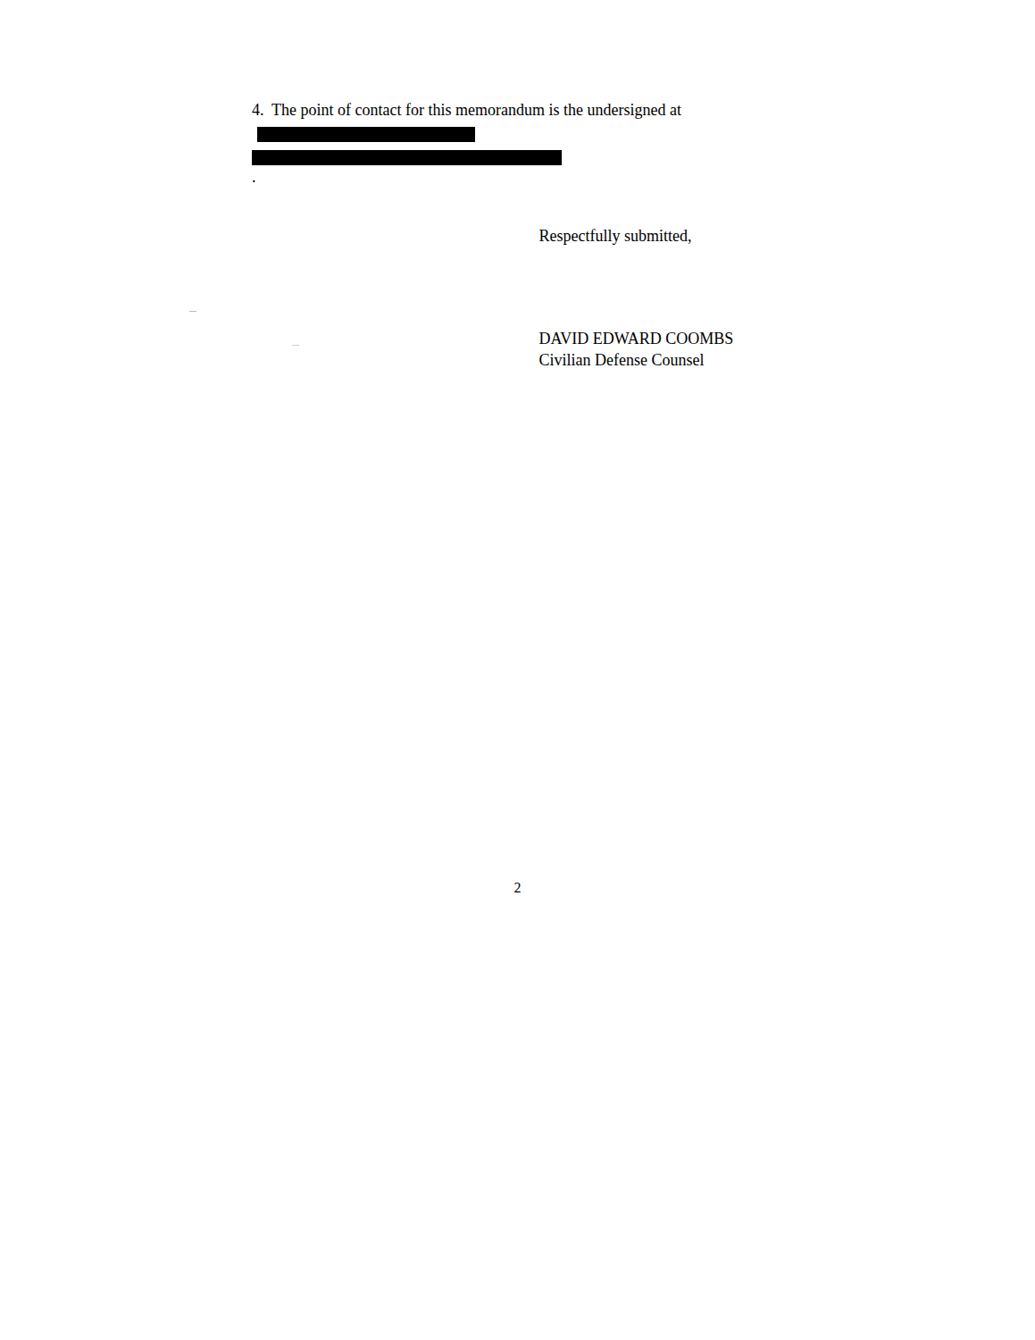4. The point of contact for this memorandum is the undersigned at .
Respectfully submitted,
DAVID EDWARD COOMBS
Civilian Defense Counsel
2